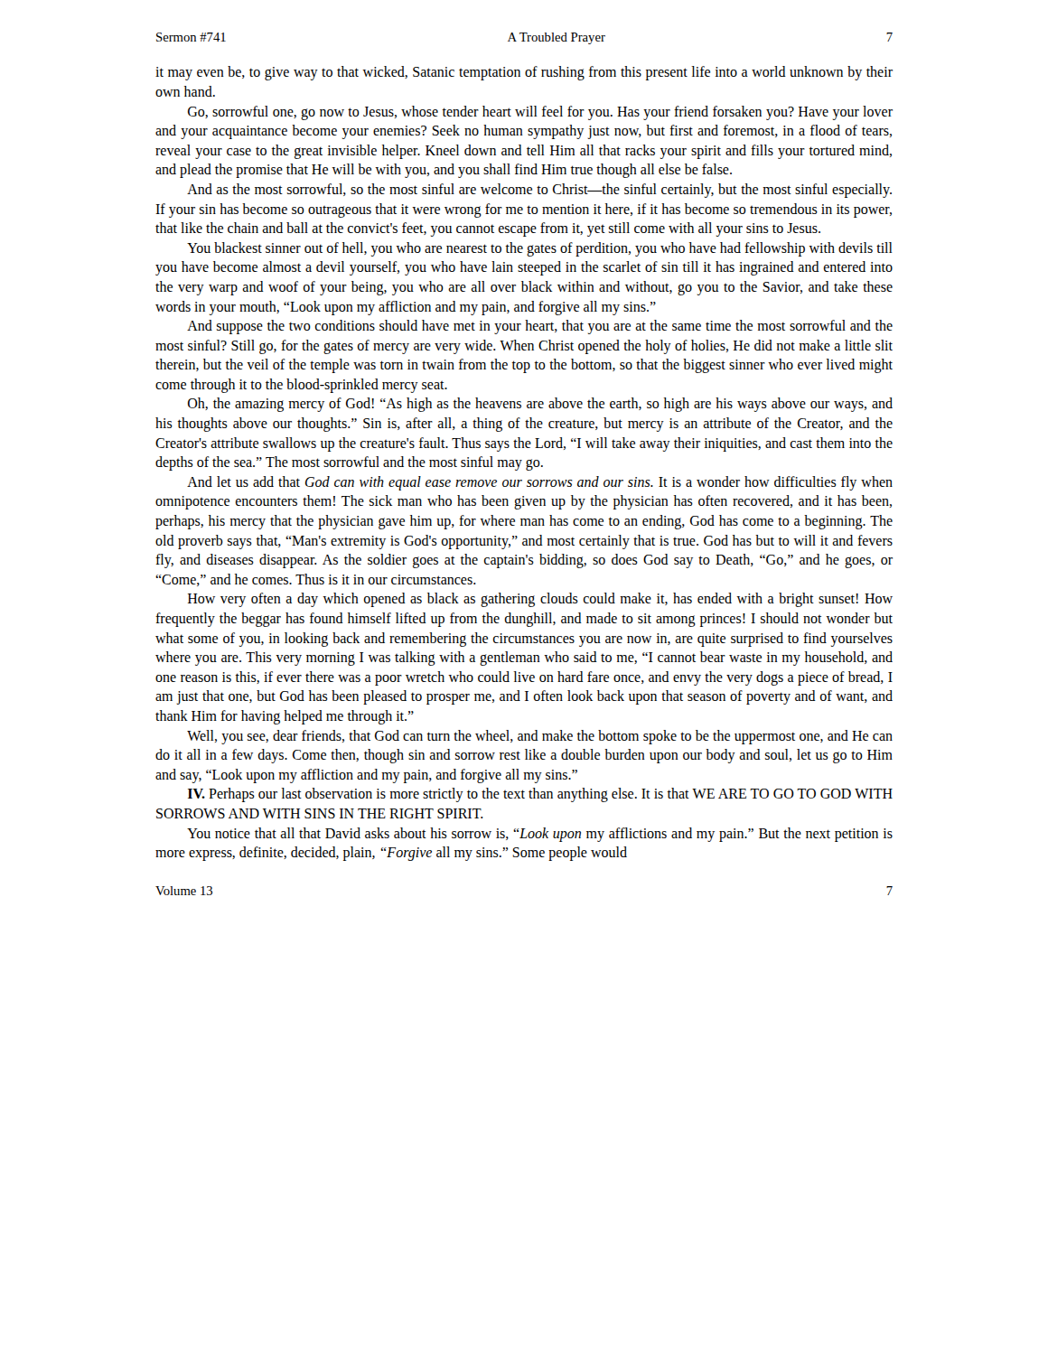Sermon #741 A Troubled Prayer 7
it may even be, to give way to that wicked, Satanic temptation of rushing from this present life into a world unknown by their own hand.
Go, sorrowful one, go now to Jesus, whose tender heart will feel for you. Has your friend forsaken you? Have your lover and your acquaintance become your enemies? Seek no human sympathy just now, but first and foremost, in a flood of tears, reveal your case to the great invisible helper. Kneel down and tell Him all that racks your spirit and fills your tortured mind, and plead the promise that He will be with you, and you shall find Him true though all else be false.
And as the most sorrowful, so the most sinful are welcome to Christ—the sinful certainly, but the most sinful especially. If your sin has become so outrageous that it were wrong for me to mention it here, if it has become so tremendous in its power, that like the chain and ball at the convict's feet, you cannot escape from it, yet still come with all your sins to Jesus.
You blackest sinner out of hell, you who are nearest to the gates of perdition, you who have had fellowship with devils till you have become almost a devil yourself, you who have lain steeped in the scarlet of sin till it has ingrained and entered into the very warp and woof of your being, you who are all over black within and without, go you to the Savior, and take these words in your mouth, “Look upon my affliction and my pain, and forgive all my sins.”
And suppose the two conditions should have met in your heart, that you are at the same time the most sorrowful and the most sinful? Still go, for the gates of mercy are very wide. When Christ opened the holy of holies, He did not make a little slit therein, but the veil of the temple was torn in twain from the top to the bottom, so that the biggest sinner who ever lived might come through it to the blood-sprinkled mercy seat.
Oh, the amazing mercy of God! “As high as the heavens are above the earth, so high are his ways above our ways, and his thoughts above our thoughts.” Sin is, after all, a thing of the creature, but mercy is an attribute of the Creator, and the Creator's attribute swallows up the creature's fault. Thus says the Lord, “I will take away their iniquities, and cast them into the depths of the sea.” The most sorrowful and the most sinful may go.
And let us add that God can with equal ease remove our sorrows and our sins. It is a wonder how difficulties fly when omnipotence encounters them! The sick man who has been given up by the physician has often recovered, and it has been, perhaps, his mercy that the physician gave him up, for where man has come to an ending, God has come to a beginning. The old proverb says that, “Man's extremity is God's opportunity,” and most certainly that is true. God has but to will it and fevers fly, and diseases disappear. As the soldier goes at the captain's bidding, so does God say to Death, “Go,” and he goes, or “Come,” and he comes. Thus is it in our circumstances.
How very often a day which opened as black as gathering clouds could make it, has ended with a bright sunset! How frequently the beggar has found himself lifted up from the dunghill, and made to sit among princes! I should not wonder but what some of you, in looking back and remembering the circumstances you are now in, are quite surprised to find yourselves where you are. This very morning I was talking with a gentleman who said to me, “I cannot bear waste in my household, and one reason is this, if ever there was a poor wretch who could live on hard fare once, and envy the very dogs a piece of bread, I am just that one, but God has been pleased to prosper me, and I often look back upon that season of poverty and of want, and thank Him for having helped me through it.”
Well, you see, dear friends, that God can turn the wheel, and make the bottom spoke to be the uppermost one, and He can do it all in a few days. Come then, though sin and sorrow rest like a double burden upon our body and soul, let us go to Him and say, “Look upon my affliction and my pain, and forgive all my sins.”
IV. Perhaps our last observation is more strictly to the text than anything else. It is that WE ARE TO GO TO GOD WITH SORROWS AND WITH SINS IN THE RIGHT SPIRIT.
You notice that all that David asks about his sorrow is, “Look upon my afflictions and my pain.” But the next petition is more express, definite, decided, plain, “Forgive all my sins.” Some people would
Volume 13 7